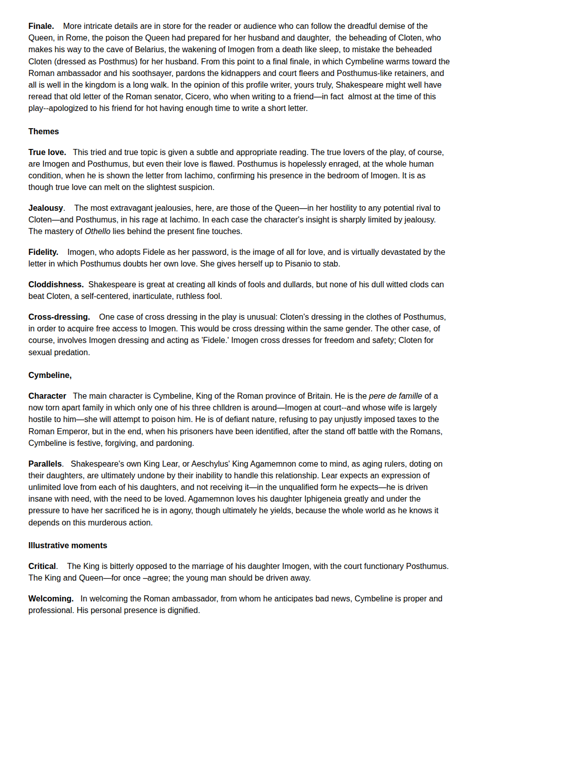Finale. More intricate details are in store for the reader or audience who can follow the dreadful demise of the Queen, in Rome, the poison the Queen had prepared for her husband and daughter, the beheading of Cloten, who makes his way to the cave of Belarius, the wakening of Imogen from a death like sleep, to mistake the beheaded Cloten (dressed as Posthmus) for her husband. From this point to a final finale, in which Cymbeline warms toward the Roman ambassador and his soothsayer, pardons the kidnappers and court fleers and Posthumus-like retainers, and all is well in the kingdom is a long walk. In the opinion of this profile writer, yours truly, Shakespeare might well have reread that old letter of the Roman senator, Cicero, who when writing to a friend—in fact almost at the time of this play--apologized to his friend for hot having enough time to write a short letter.
Themes
True love. This tried and true topic is given a subtle and appropriate reading. The true lovers of the play, of course, are Imogen and Posthumus, but even their love is flawed. Posthumus is hopelessly enraged, at the whole human condition, when he is shown the letter from Iachimo, confirming his presence in the bedroom of Imogen. It is as though true love can melt on the slightest suspicion.
Jealousy. The most extravagant jealousies, here, are those of the Queen—in her hostility to any potential rival to Cloten—and Posthumus, in his rage at Iachimo. In each case the character's insight is sharply limited by jealousy. The mastery of Othello lies behind the present fine touches.
Fidelity. Imogen, who adopts Fidele as her password, is the image of all for love, and is virtually devastated by the letter in which Posthumus doubts her own love. She gives herself up to Pisanio to stab.
Cloddishness. Shakespeare is great at creating all kinds of fools and dullards, but none of his dull witted clods can beat Cloten, a self-centered, inarticulate, ruthless fool.
Cross-dressing. One case of cross dressing in the play is unusual: Cloten's dressing in the clothes of Posthumus, in order to acquire free access to Imogen. This would be cross dressing within the same gender. The other case, of course, involves Imogen dressing and acting as 'Fidele.' Imogen cross dresses for freedom and safety; Cloten for sexual predation.
Cymbeline,
Character The main character is Cymbeline, King of the Roman province of Britain. He is the pere de famille of a now torn apart family in which only one of his three chlldren is around—Imogen at court--and whose wife is largely hostile to him—she will attempt to poison him. He is of defiant nature, refusing to pay unjustly imposed taxes to the Roman Emperor, but in the end, when his prisoners have been identified, after the stand off battle with the Romans, Cymbeline is festive, forgiving, and pardoning.
Parallels. Shakespeare's own King Lear, or Aeschylus' King Agamemnon come to mind, as aging rulers, doting on their daughters, are ultimately undone by their inability to handle this relationship. Lear expects an expression of unlimited love from each of his daughters, and not receiving it—in the unqualified form he expects—he is driven insane with need, with the need to be loved. Agamemnon loves his daughter Iphigeneia greatly and under the pressure to have her sacrificed he is in agony, though ultimately he yields, because the whole world as he knows it depends on this murderous action.
Illustrative moments
Critical. The King is bitterly opposed to the marriage of his daughter Imogen, with the court functionary Posthumus. The King and Queen—for once –agree; the young man should be driven away.
Welcoming. In welcoming the Roman ambassador, from whom he anticipates bad news, Cymbeline is proper and professional. His personal presence is dignified.